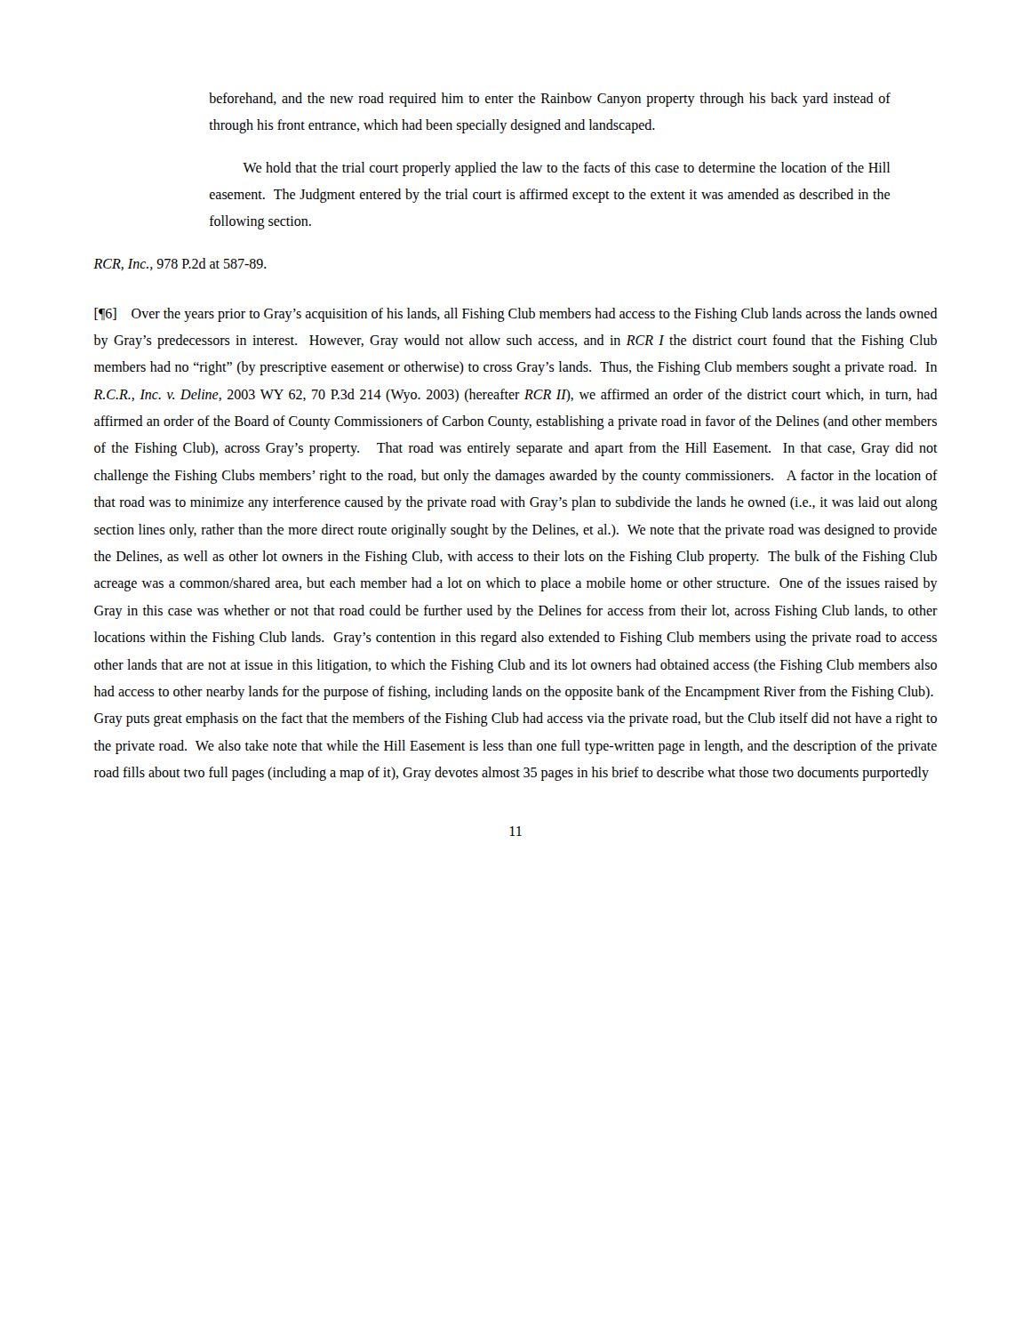beforehand, and the new road required him to enter the Rainbow Canyon property through his back yard instead of through his front entrance, which had been specially designed and landscaped.
We hold that the trial court properly applied the law to the facts of this case to determine the location of the Hill easement. The Judgment entered by the trial court is affirmed except to the extent it was amended as described in the following section.
RCR, Inc., 978 P.2d at 587-89.
[¶6] Over the years prior to Gray’s acquisition of his lands, all Fishing Club members had access to the Fishing Club lands across the lands owned by Gray’s predecessors in interest. However, Gray would not allow such access, and in RCR I the district court found that the Fishing Club members had no “right” (by prescriptive easement or otherwise) to cross Gray’s lands. Thus, the Fishing Club members sought a private road. In R.C.R., Inc. v. Deline, 2003 WY 62, 70 P.3d 214 (Wyo. 2003) (hereafter RCR II), we affirmed an order of the district court which, in turn, had affirmed an order of the Board of County Commissioners of Carbon County, establishing a private road in favor of the Delines (and other members of the Fishing Club), across Gray’s property. That road was entirely separate and apart from the Hill Easement. In that case, Gray did not challenge the Fishing Clubs members’ right to the road, but only the damages awarded by the county commissioners. A factor in the location of that road was to minimize any interference caused by the private road with Gray’s plan to subdivide the lands he owned (i.e., it was laid out along section lines only, rather than the more direct route originally sought by the Delines, et al.). We note that the private road was designed to provide the Delines, as well as other lot owners in the Fishing Club, with access to their lots on the Fishing Club property. The bulk of the Fishing Club acreage was a common/shared area, but each member had a lot on which to place a mobile home or other structure. One of the issues raised by Gray in this case was whether or not that road could be further used by the Delines for access from their lot, across Fishing Club lands, to other locations within the Fishing Club lands. Gray’s contention in this regard also extended to Fishing Club members using the private road to access other lands that are not at issue in this litigation, to which the Fishing Club and its lot owners had obtained access (the Fishing Club members also had access to other nearby lands for the purpose of fishing, including lands on the opposite bank of the Encampment River from the Fishing Club). Gray puts great emphasis on the fact that the members of the Fishing Club had access via the private road, but the Club itself did not have a right to the private road. We also take note that while the Hill Easement is less than one full type-written page in length, and the description of the private road fills about two full pages (including a map of it), Gray devotes almost 35 pages in his brief to describe what those two documents purportedly
11